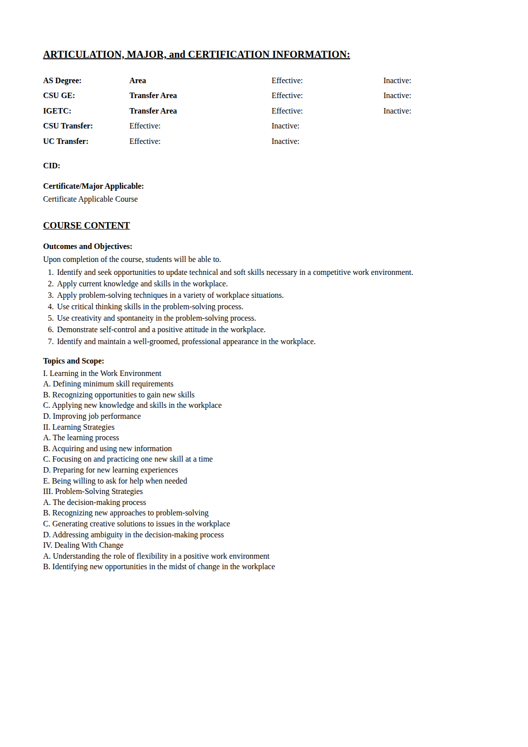ARTICULATION, MAJOR, and CERTIFICATION INFORMATION:
| AS Degree: | Area | Effective: | Inactive: |
| CSU GE: | Transfer Area | Effective: | Inactive: |
| IGETC: | Transfer Area | Effective: | Inactive: |
| CSU Transfer: | Effective: | Inactive: | |
| UC Transfer: | Effective: | Inactive: | |
CID:
Certificate/Major Applicable:
Certificate Applicable Course
COURSE CONTENT
Outcomes and Objectives:
Upon completion of the course, students will be able to.
Identify and seek opportunities to update technical and soft skills necessary in a competitive work environment.
Apply current knowledge and skills in the workplace.
Apply problem-solving techniques in a variety of workplace situations.
Use critical thinking skills in the problem-solving process.
Use creativity and spontaneity in the problem-solving process.
Demonstrate self-control and a positive attitude in the workplace.
Identify and maintain a well-groomed, professional appearance in the workplace.
Topics and Scope:
I. Learning in the Work Environment
A. Defining minimum skill requirements
B. Recognizing opportunities to gain new skills
C. Applying new knowledge and skills in the workplace
D. Improving job performance
II. Learning Strategies
A. The learning process
B. Acquiring and using new information
C. Focusing on and practicing one new skill at a time
D. Preparing for new learning experiences
E. Being willing to ask for help when needed
III. Problem-Solving Strategies
A. The decision-making process
B. Recognizing new approaches to problem-solving
C. Generating creative solutions to issues in the workplace
D. Addressing ambiguity in the decision-making process
IV. Dealing With Change
A. Understanding the role of flexibility in a positive work environment
B. Identifying new opportunities in the midst of change in the workplace